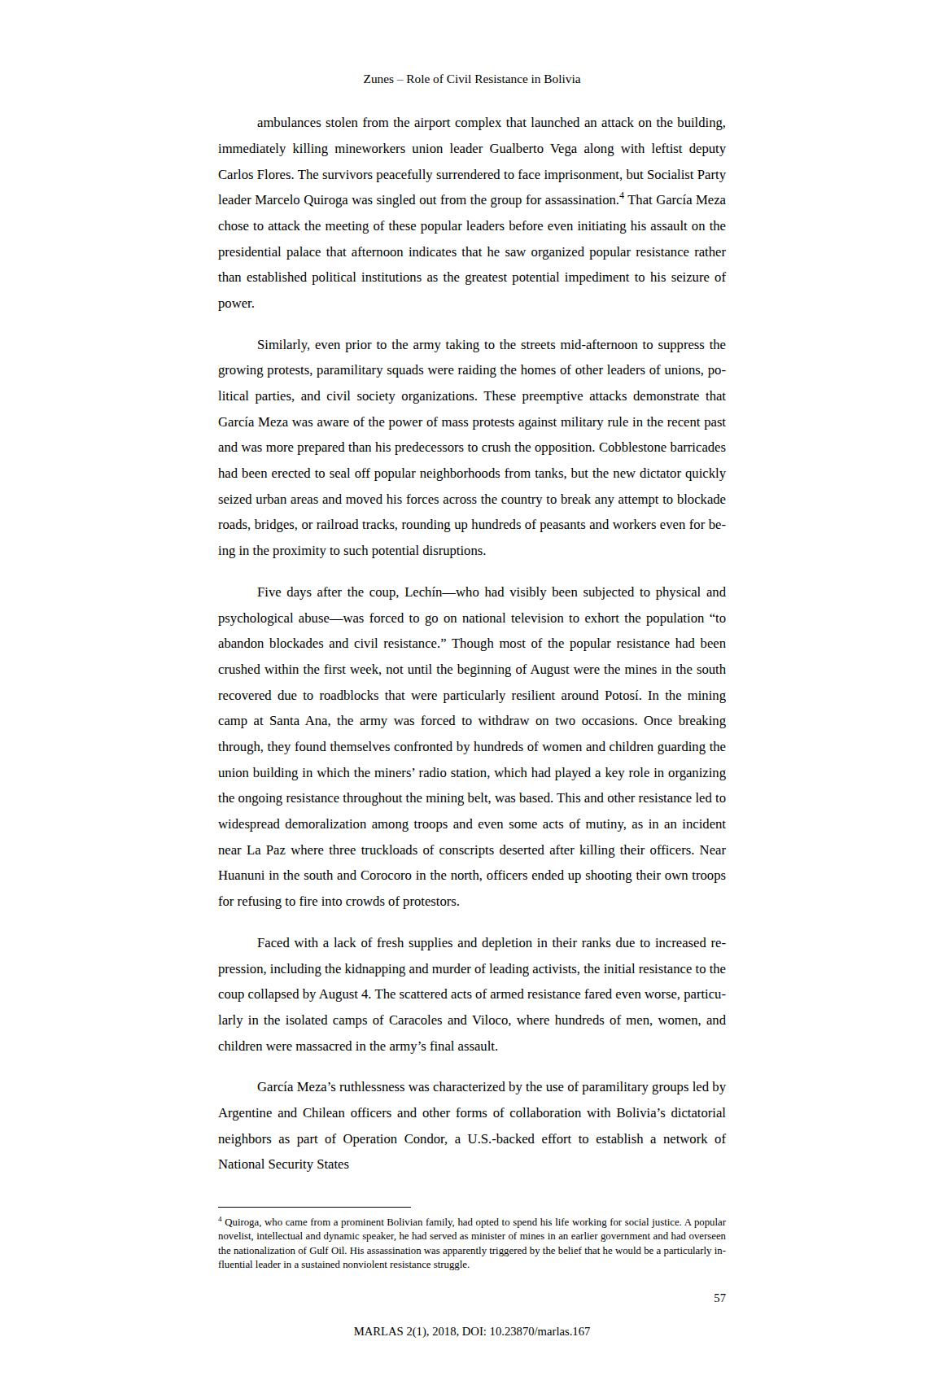Zunes – Role of Civil Resistance in Bolivia
ambulances stolen from the airport complex that launched an attack on the building, immediately killing mineworkers union leader Gualberto Vega along with leftist deputy Carlos Flores. The survivors peacefully surrendered to face imprisonment, but Socialist Party leader Marcelo Quiroga was singled out from the group for assassination.4 That García Meza chose to attack the meeting of these popular leaders before even initiating his assault on the presidential palace that afternoon indicates that he saw organized popular resistance rather than established political institutions as the greatest potential impediment to his seizure of power.
Similarly, even prior to the army taking to the streets mid-afternoon to suppress the growing protests, paramilitary squads were raiding the homes of other leaders of unions, political parties, and civil society organizations. These preemptive attacks demonstrate that García Meza was aware of the power of mass protests against military rule in the recent past and was more prepared than his predecessors to crush the opposition. Cobblestone barricades had been erected to seal off popular neighborhoods from tanks, but the new dictator quickly seized urban areas and moved his forces across the country to break any attempt to blockade roads, bridges, or railroad tracks, rounding up hundreds of peasants and workers even for being in the proximity to such potential disruptions.
Five days after the coup, Lechín—who had visibly been subjected to physical and psychological abuse—was forced to go on national television to exhort the population “to abandon blockades and civil resistance.” Though most of the popular resistance had been crushed within the first week, not until the beginning of August were the mines in the south recovered due to roadblocks that were particularly resilient around Potosí. In the mining camp at Santa Ana, the army was forced to withdraw on two occasions. Once breaking through, they found themselves confronted by hundreds of women and children guarding the union building in which the miners’ radio station, which had played a key role in organizing the ongoing resistance throughout the mining belt, was based. This and other resistance led to widespread demoralization among troops and even some acts of mutiny, as in an incident near La Paz where three truckloads of conscripts deserted after killing their officers. Near Huanuni in the south and Corocoro in the north, officers ended up shooting their own troops for refusing to fire into crowds of protestors.
Faced with a lack of fresh supplies and depletion in their ranks due to increased repression, including the kidnapping and murder of leading activists, the initial resistance to the coup collapsed by August 4. The scattered acts of armed resistance fared even worse, particularly in the isolated camps of Caracoles and Viloco, where hundreds of men, women, and children were massacred in the army’s final assault.
García Meza’s ruthlessness was characterized by the use of paramilitary groups led by Argentine and Chilean officers and other forms of collaboration with Bolivia’s dictatorial neighbors as part of Operation Condor, a U.S.-backed effort to establish a network of National Security States
4 Quiroga, who came from a prominent Bolivian family, had opted to spend his life working for social justice. A popular novelist, intellectual and dynamic speaker, he had served as minister of mines in an earlier government and had overseen the nationalization of Gulf Oil. His assassination was apparently triggered by the belief that he would be a particularly influential leader in a sustained nonviolent resistance struggle.
57
MARLAS 2(1), 2018, DOI: 10.23870/marlas.167